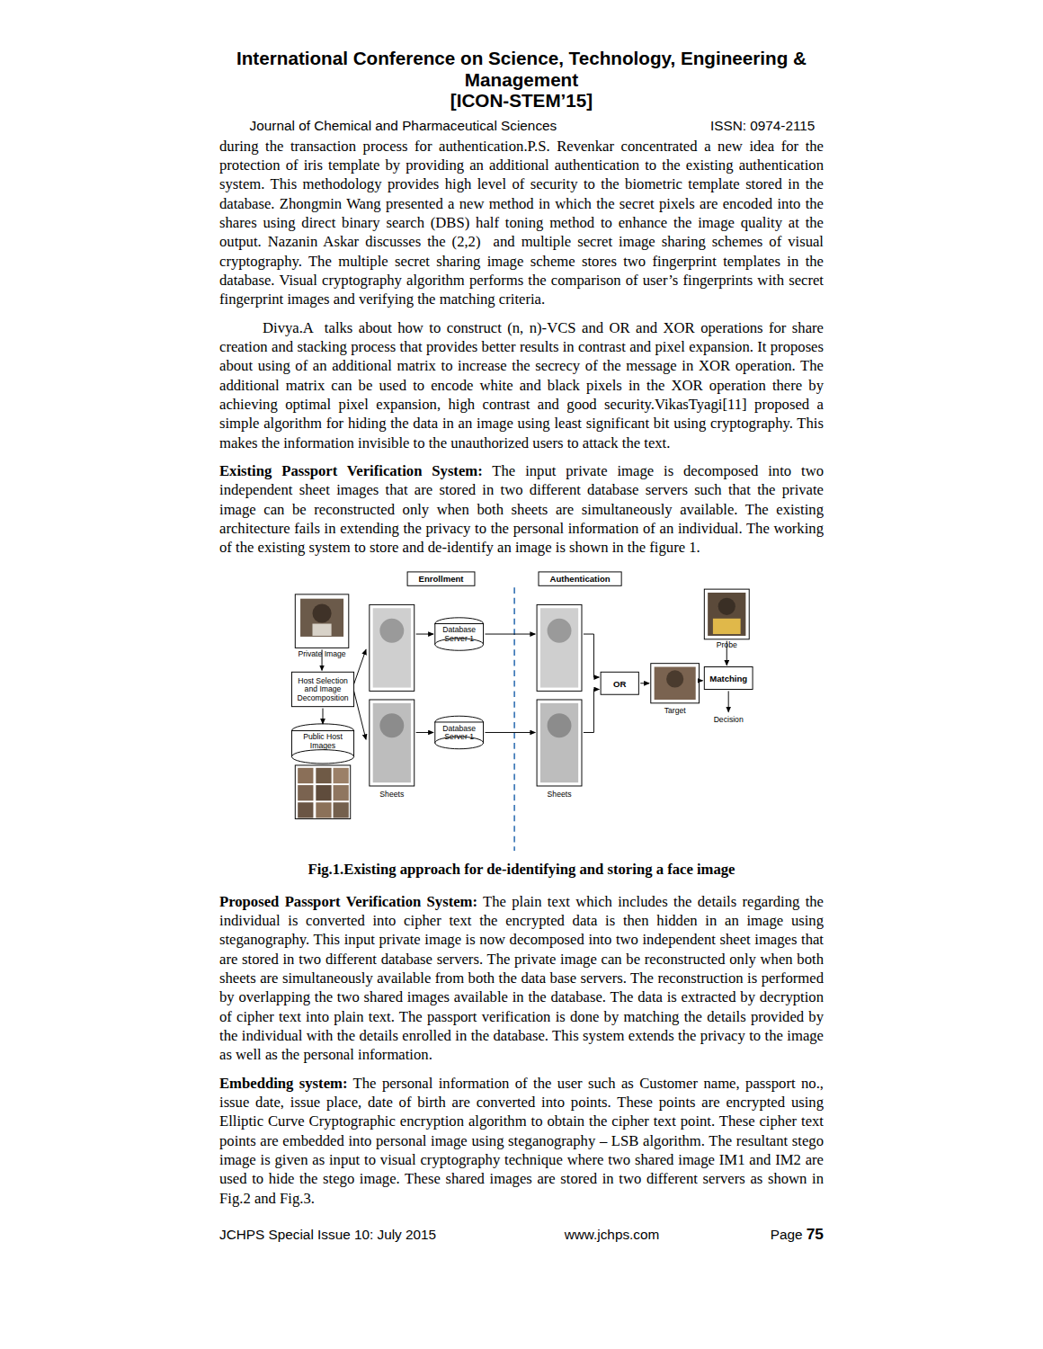International Conference on Science, Technology, Engineering & Management [ICON-STEM’15]
Journal of Chemical and Pharmaceutical Sciences ISSN: 0974-2115
during the transaction process for authentication.P.S. Revenkar concentrated a new idea for the protection of iris template by providing an additional authentication to the existing authentication system. This methodology provides high level of security to the biometric template stored in the database. Zhongmin Wang presented a new method in which the secret pixels are encoded into the shares using direct binary search (DBS) half toning method to enhance the image quality at the output. Nazanin Askar discusses the (2,2) and multiple secret image sharing schemes of visual cryptography. The multiple secret sharing image scheme stores two fingerprint templates in the database. Visual cryptography algorithm performs the comparison of user’s fingerprints with secret fingerprint images and verifying the matching criteria.
Divya.A talks about how to construct (n, n)-VCS and OR and XOR operations for share creation and stacking process that provides better results in contrast and pixel expansion. It proposes about using of an additional matrix to increase the secrecy of the message in XOR operation. The additional matrix can be used to encode white and black pixels in the XOR operation there by achieving optimal pixel expansion, high contrast and good security.VikasTyagi[11] proposed a simple algorithm for hiding the data in an image using least significant bit using cryptography. This makes the information invisible to the unauthorized users to attack the text.
Existing Passport Verification System: The input private image is decomposed into two independent sheet images that are stored in two different database servers such that the private image can be reconstructed only when both sheets are simultaneously available. The existing architecture fails in extending the privacy to the personal information of an individual. The working of the existing system to store and de-identify an image is shown in the figure 1.
Enrollment Authentication Private Image Host Selection and Image Decomposition Public Host Images Sheets Database Server 1 Database Server 1 Sheets OR Target Probe Matching Decision
Fig.1.Existing approach for de-identifying and storing a face image
Proposed Passport Verification System: The plain text which includes the details regarding the individual is converted into cipher text the encrypted data is then hidden in an image using steganography. This input private image is now decomposed into two independent sheet images that are stored in two different database servers. The private image can be reconstructed only when both sheets are simultaneously available from both the data base servers. The reconstruction is performed by overlapping the two shared images available in the database. The data is extracted by decryption of cipher text into plain text. The passport verification is done by matching the details provided by the individual with the details enrolled in the database. This system extends the privacy to the image as well as the personal information.
Embedding system: The personal information of the user such as Customer name, passport no., issue date, issue place, date of birth are converted into points. These points are encrypted using Elliptic Curve Cryptographic encryption algorithm to obtain the cipher text point. These cipher text points are embedded into personal image using steganography – LSB algorithm. The resultant stego image is given as input to visual cryptography technique where two shared image IM1 and IM2 are used to hide the stego image. These shared images are stored in two different servers as shown in Fig.2 and Fig.3.
JCHPS Special Issue 10: July 2015 www.jchps.com Page 75